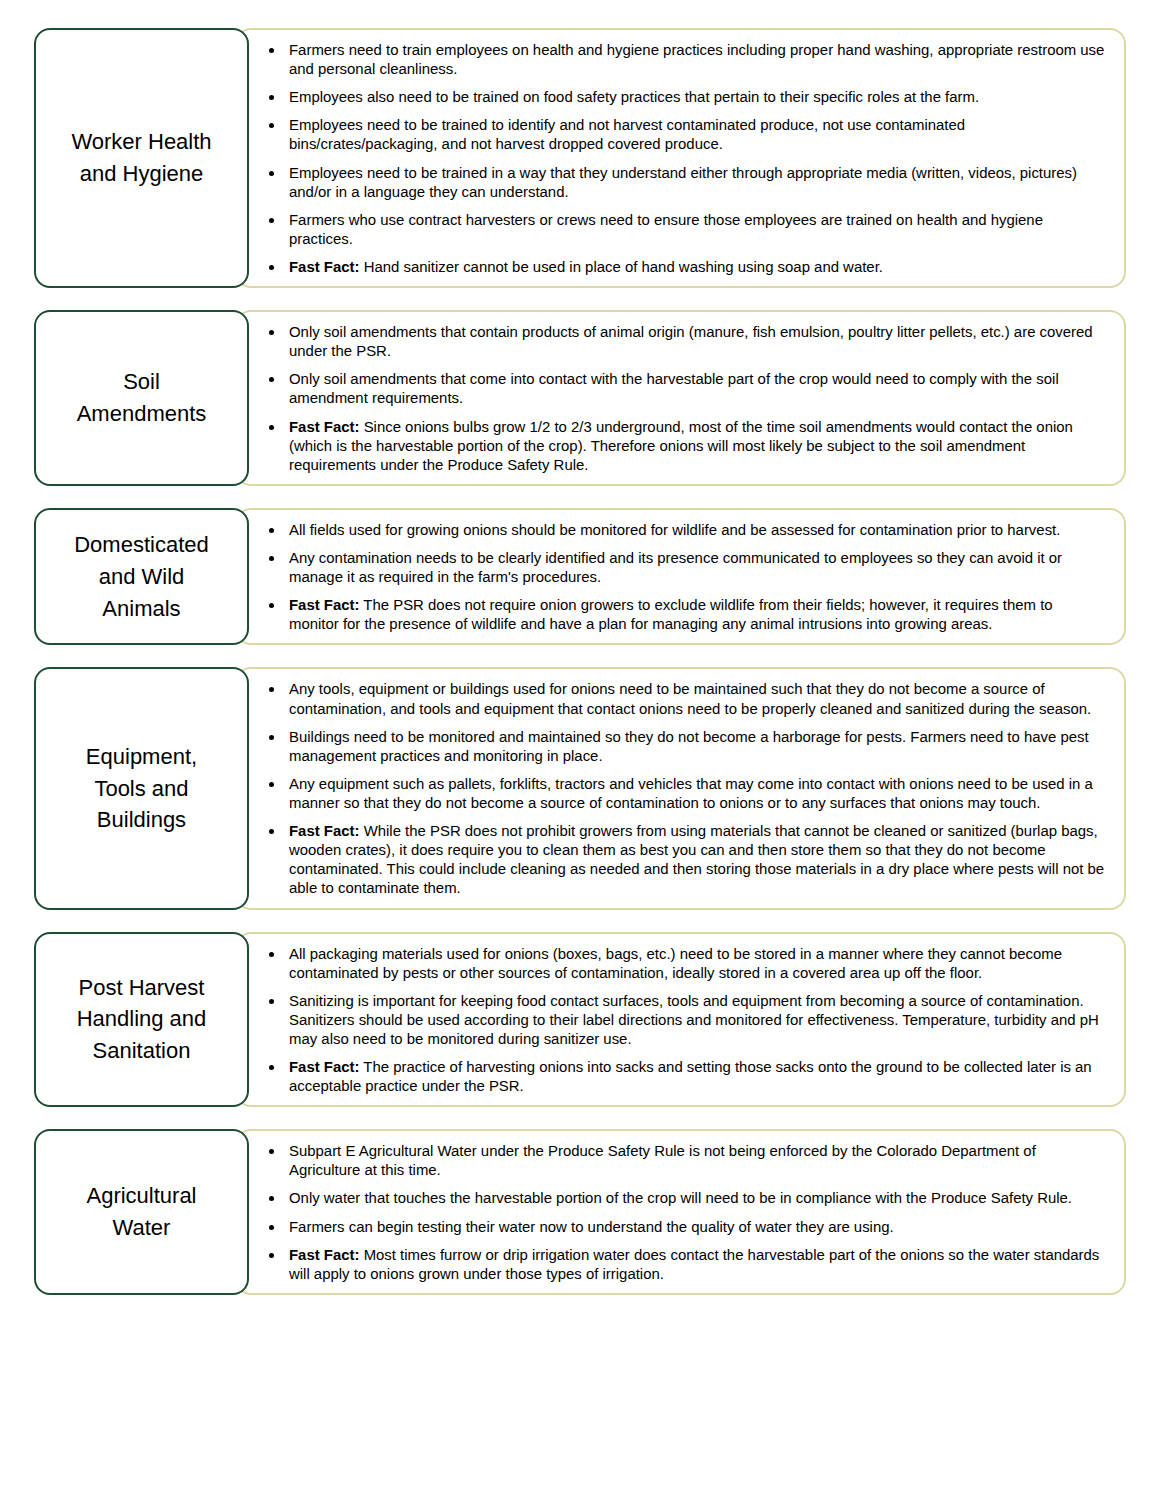Worker Health
and Hygiene
Farmers need to train employees on health and hygiene practices including proper hand washing, appropriate restroom use and personal cleanliness.
Employees also need to be trained on food safety practices that pertain to their specific roles at the farm.
Employees need to be trained to identify and not harvest contaminated produce, not use contaminated bins/crates/packaging, and not harvest dropped covered produce.
Employees need to be trained in a way that they understand either through appropriate media (written, videos, pictures) and/or in a language they can understand.
Farmers who use contract harvesters or crews need to ensure those employees are trained on health and hygiene practices.
Fast Fact: Hand sanitizer cannot be used in place of hand washing using soap and water.
Soil
Amendments
Only soil amendments that contain products of animal origin (manure, fish emulsion, poultry litter pellets, etc.) are covered under the PSR.
Only soil amendments that come into contact with the harvestable part of the crop would need to comply with the soil amendment requirements.
Fast Fact: Since onions bulbs grow 1/2 to 2/3 underground, most of the time soil amendments would contact the onion (which is the harvestable portion of the crop). Therefore onions will most likely be subject to the soil amendment requirements under the Produce Safety Rule.
Domesticated
and Wild
Animals
All fields used for growing onions should be monitored for wildlife and be assessed for contamination prior to harvest.
Any contamination needs to be clearly identified and its presence communicated to employees so they can avoid it or manage it as required in the farm's procedures.
Fast Fact: The PSR does not require onion growers to exclude wildlife from their fields; however, it requires them to monitor for the presence of wildlife and have a plan for managing any animal intrusions into growing areas.
Equipment,
Tools and
Buildings
Any tools, equipment or buildings used for onions need to be maintained such that they do not become a source of contamination, and tools and equipment that contact onions need to be properly cleaned and sanitized during the season.
Buildings need to be monitored and maintained so they do not become a harborage for pests. Farmers need to have pest management practices and monitoring in place.
Any equipment such as pallets, forklifts, tractors and vehicles that may come into contact with onions need to be used in a manner so that they do not become a source of contamination to onions or to any surfaces that onions may touch.
Fast Fact: While the PSR does not prohibit growers from using materials that cannot be cleaned or sanitized (burlap bags, wooden crates), it does require you to clean them as best you can and then store them so that they do not become contaminated. This could include cleaning as needed and then storing those materials in a dry place where pests will not be able to contaminate them.
Post Harvest
Handling and
Sanitation
All packaging materials used for onions (boxes, bags, etc.) need to be stored in a manner where they cannot become contaminated by pests or other sources of contamination, ideally stored in a covered area up off the floor.
Sanitizing is important for keeping food contact surfaces, tools and equipment from becoming a source of contamination. Sanitizers should be used according to their label directions and monitored for effectiveness. Temperature, turbidity and pH may also need to be monitored during sanitizer use.
Fast Fact: The practice of harvesting onions into sacks and setting those sacks onto the ground to be collected later is an acceptable practice under the PSR.
Agricultural
Water
Subpart E Agricultural Water under the Produce Safety Rule is not being enforced by the Colorado Department of Agriculture at this time.
Only water that touches the harvestable portion of the crop will need to be in compliance with the Produce Safety Rule.
Farmers can begin testing their water now to understand the quality of water they are using.
Fast Fact: Most times furrow or drip irrigation water does contact the harvestable part of the onions so the water standards will apply to onions grown under those types of irrigation.